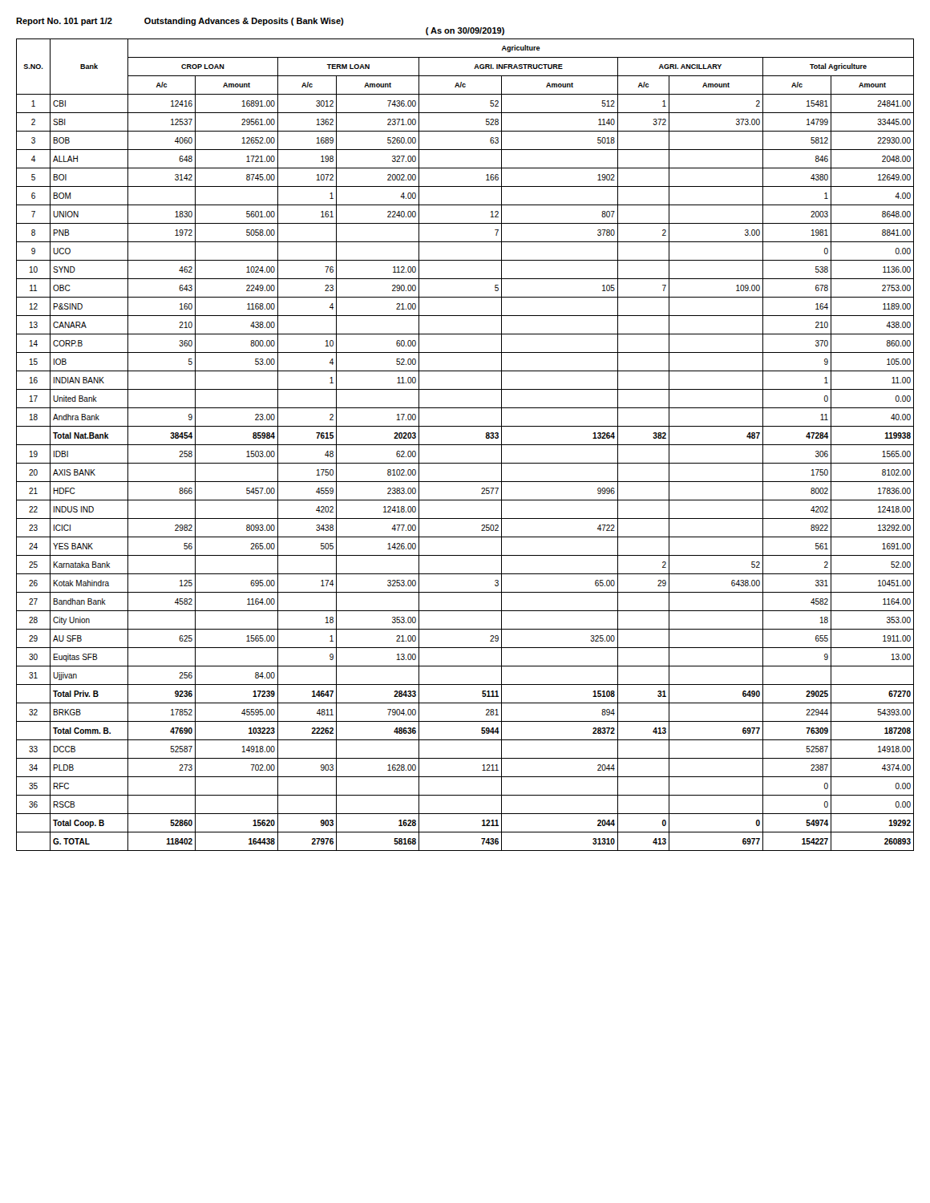Report No. 101 part 1/2 Outstanding Advances & Deposits ( Bank Wise)
( As on 30/09/2019)
| S.NO. | Bank | Agriculture |
| --- | --- | --- |
| CROP LOAN | TERM LOAN | AGRI. INFRASTRUCTURE | AGRI. ANCILLARY | Total Agriculture |
| A/c | Amount | A/c | Amount | A/c | Amount | A/c | Amount | A/c | Amount |
| 1 | CBI | 12416 | 16891.00 | 3012 | 7436.00 | 52 | 512 | 1 | 2 | 15481 | 24841.00 |
| 2 | SBI | 12537 | 29561.00 | 1362 | 2371.00 | 528 | 1140 | 372 | 373.00 | 14799 | 33445.00 |
| 3 | BOB | 4060 | 12652.00 | 1689 | 5260.00 | 63 | 5018 | | | 5812 | 22930.00 |
| 4 | ALLAH | 648 | 1721.00 | 198 | 327.00 | | | | | 846 | 2048.00 |
| 5 | BOI | 3142 | 8745.00 | 1072 | 2002.00 | 166 | 1902 | | | 4380 | 12649.00 |
| 6 | BOM | | | 1 | 4.00 | | | | | 1 | 4.00 |
| 7 | UNION | 1830 | 5601.00 | 161 | 2240.00 | 12 | 807 | | | 2003 | 8648.00 |
| 8 | PNB | 1972 | 5058.00 | | | 7 | 3780 | 2 | 3.00 | 1981 | 8841.00 |
| 9 | UCO | | | | | | | | | 0 | 0.00 |
| 10 | SYND | 462 | 1024.00 | 76 | 112.00 | | | | | 538 | 1136.00 |
| 11 | OBC | 643 | 2249.00 | 23 | 290.00 | 5 | 105 | 7 | 109.00 | 678 | 2753.00 |
| 12 | P&SIND | 160 | 1168.00 | 4 | 21.00 | | | | | 164 | 1189.00 |
| 13 | CANARA | 210 | 438.00 | | | | | | | 210 | 438.00 |
| 14 | CORP.B | 360 | 800.00 | 10 | 60.00 | | | | | 370 | 860.00 |
| 15 | IOB | 5 | 53.00 | 4 | 52.00 | | | | | 9 | 105.00 |
| 16 | INDIAN BANK | | | 1 | 11.00 | | | | | 1 | 11.00 |
| 17 | United Bank | | | | | | | | | 0 | 0.00 |
| 18 | Andhra Bank | 9 | 23.00 | 2 | 17.00 | | | | | 11 | 40.00 |
| | Total Nat.Bank | 38454 | 85984 | 7615 | 20203 | 833 | 13264 | 382 | 487 | 47284 | 119938 |
| 19 | IDBI | 258 | 1503.00 | 48 | 62.00 | | | | | 306 | 1565.00 |
| 20 | AXIS BANK | | | 1750 | 8102.00 | | | | | 1750 | 8102.00 |
| 21 | HDFC | 866 | 5457.00 | 4559 | 2383.00 | 2577 | 9996 | | | 8002 | 17836.00 |
| 22 | INDUS IND | | | 4202 | 12418.00 | | | | | 4202 | 12418.00 |
| 23 | ICICI | 2982 | 8093.00 | 3438 | 477.00 | 2502 | 4722 | | | 8922 | 13292.00 |
| 24 | YES BANK | 56 | 265.00 | 505 | 1426.00 | | | | | 561 | 1691.00 |
| 25 | Karnataka Bank | | | | | | | 2 | 52 | 2 | 52.00 |
| 26 | Kotak Mahindra | 125 | 695.00 | 174 | 3253.00 | 3 | 65.00 | 29 | 6438.00 | 331 | 10451.00 |
| 27 | Bandhan Bank | 4582 | 1164.00 | | | | | | | 4582 | 1164.00 |
| 28 | City Union | | | 18 | 353.00 | | | | | 18 | 353.00 |
| 29 | AU SFB | 625 | 1565.00 | 1 | 21.00 | 29 | 325.00 | | | 655 | 1911.00 |
| 30 | Euqitas SFB | | | 9 | 13.00 | | | | | 9 | 13.00 |
| 31 | Ujjivan | 256 | 84.00 | | | | | | | | |
| | Total Priv. B | 9236 | 17239 | 14647 | 28433 | 5111 | 15108 | 31 | 6490 | 29025 | 67270 |
| 32 | BRKGB | 17852 | 45595.00 | 4811 | 7904.00 | 281 | 894 | | | 22944 | 54393.00 |
| | Total Comm. B. | 47690 | 103223 | 22262 | 48636 | 5944 | 28372 | 413 | 6977 | 76309 | 187208 |
| 33 | DCCB | 52587 | 14918.00 | | | | | | | 52587 | 14918.00 |
| 34 | PLDB | 273 | 702.00 | 903 | 1628.00 | 1211 | 2044 | | | 2387 | 4374.00 |
| 35 | RFC | | | | | | | | | 0 | 0.00 |
| 36 | RSCB | | | | | | | | | 0 | 0.00 |
| | Total Coop. B | 52860 | 15620 | 903 | 1628 | 1211 | 2044 | 0 | 0 | 54974 | 19292 |
| | G. TOTAL | 118402 | 164438 | 27976 | 58168 | 7436 | 31310 | 413 | 6977 | 154227 | 260893 |